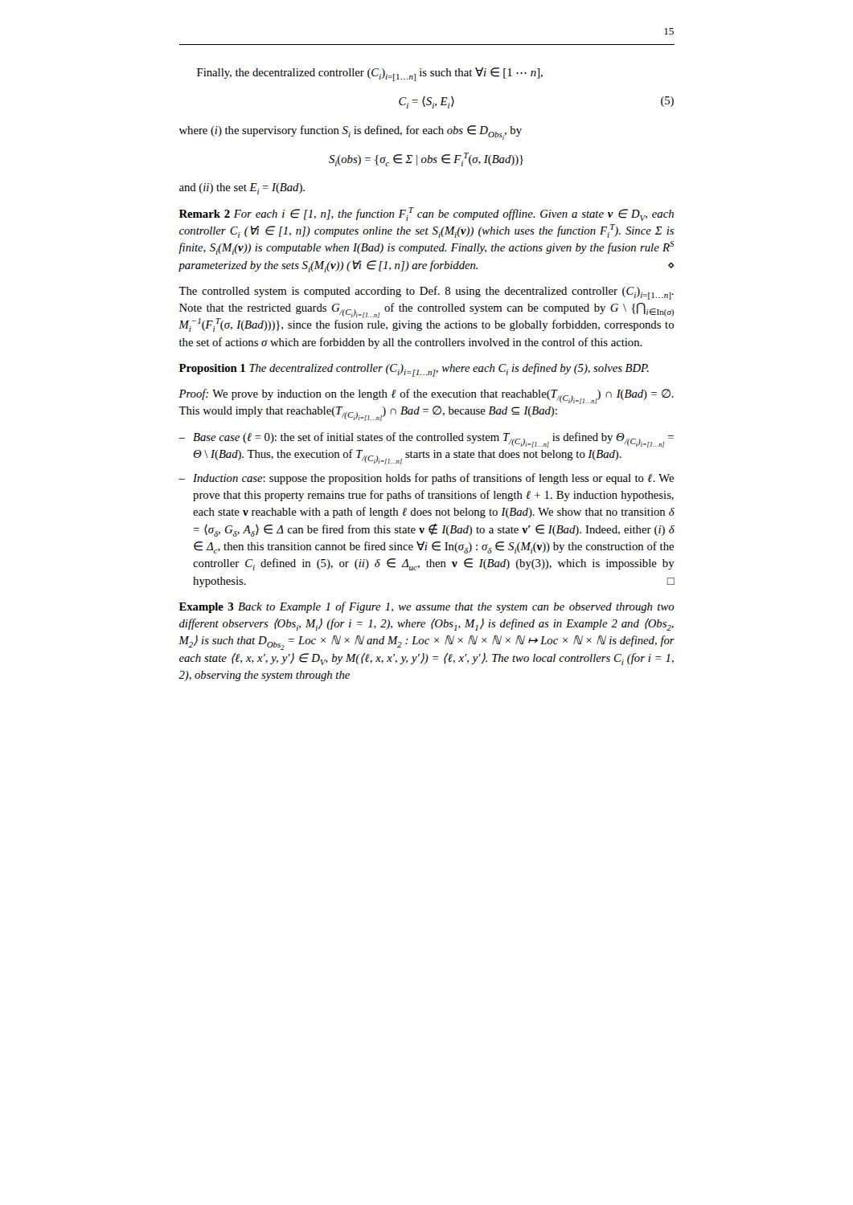15
Finally, the decentralized controller (Ci)i=[1…n] is such that ∀i ∈ [1 ⋯ n],
Ci = ⟨Si, Ei⟩ (5)
where (i) the supervisory function Si is defined, for each obs ∈ DObsi, by
Si(obs) = {σc ∈ Σ | obs ∈ FiT(σ, I(Bad))}
and (ii) the set Ei = I(Bad).
Remark 2 For each i ∈ [1, n], the function FiT can be computed offline. Given a state ν ∈ DV, each controller Ci (∀i ∈ [1, n]) computes online the set Si(Mi(ν)) (which uses the function FiT). Since Σ is finite, Si(Mi(ν)) is computable when I(Bad) is computed. Finally, the actions given by the fusion rule RS parameterized by the sets Si(Mi(ν)) (∀i ∈ [1, n]) are forbidden. ⋄
The controlled system is computed according to Def. 8 using the decentralized controller (Ci)i=[1…n]. Note that the restricted guards G/(Ci)i=[1…n] of the controlled system can be computed by G \ {⋂i∈In(σ) Mi−1(FiT(σ, I(Bad)))}, since the fusion rule, giving the actions to be globally forbidden, corresponds to the set of actions σ which are forbidden by all the controllers involved in the control of this action.
Proposition 1 The decentralized controller (Ci)i=[1…n], where each Ci is defined by (5), solves BDP.
Proof: We prove by induction on the length ℓ of the execution that reachable(T/(Ci)i=[1…n]) ∩ I(Bad) = ∅. This would imply that reachable(T/(Ci)i=[1…n]) ∩ Bad = ∅, because Bad ⊆ I(Bad):
Base case (ℓ = 0): the set of initial states of the controlled system T/(Ci)i=[1…n] is defined by Θ/(Ci)i=[1…n] = Θ \ I(Bad). Thus, the execution of T/(Ci)i=[1…n] starts in a state that does not belong to I(Bad).
Induction case: suppose the proposition holds for paths of transitions of length less or equal to ℓ. We prove that this property remains true for paths of transitions of length ℓ + 1. By induction hypothesis, each state ν reachable with a path of length ℓ does not belong to I(Bad). We show that no transition δ = ⟨σδ, Gδ, Aδ⟩ ∈ Δ can be fired from this state ν ∉ I(Bad) to a state ν′ ∈ I(Bad). Indeed, either (i) δ ∈ Δc, then this transition cannot be fired since ∀i ∈ In(σδ) : σδ ∈ Si(Mi(ν)) by the construction of the controller Ci defined in (5), or (ii) δ ∈ Δuc, then ν ∈ I(Bad) (by(3)), which is impossible by hypothesis. □
Example 3 Back to Example 1 of Figure 1, we assume that the system can be observed through two different observers ⟨Obsi, Mi⟩ (for i = 1, 2), where ⟨Obs1, M1⟩ is defined as in Example 2 and ⟨Obs2, M2⟩ is such that DObs2 = Loc × ℕ × ℕ and M2 : Loc × ℕ × ℕ × ℕ × ℕ ↦ Loc × ℕ × ℕ is defined, for each state ⟨ℓ, x, x′, y, y′⟩ ∈ DV, by M(⟨ℓ, x, x′, y, y′⟩) = ⟨ℓ, x′, y′⟩. The two local controllers Ci (for i = 1, 2), observing the system through the